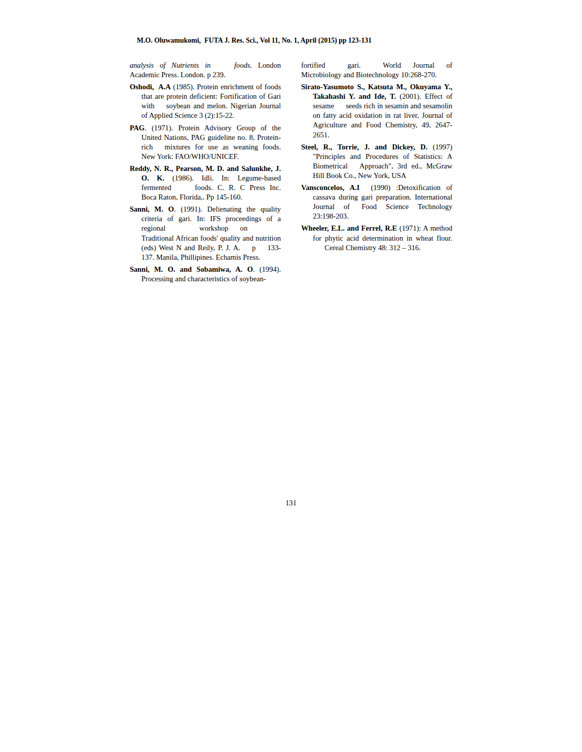M.O. Oluwamukomi, FUTA J. Res. Sci., Vol 11, No. 1, April (2015) pp 123-131
analysis of Nutrients in foods. London Academic Press. London. p 239.
Oshodi, A.A (1985). Protein enrichment of foods that are protein deficient: Fortification of Gari with soybean and melon. Nigerian Journal of Applied Science 3 (2):15-22.
PAG. (1971). Protein Advisory Group of the United Nations, PAG guideline no. 8, Protein-rich mixtures for use as weaning foods. New York: FAO/WHO/UNICEF.
Reddy, N. R., Pearson, M. D. and Salunkhe, J. O. K. (1986). Idli. In: Legume-based fermented foods. C. R. C Press Inc. Boca Raton, Florida,. Pp 145-160.
Sanni, M. O. (1991). Delienating the quality criteria of gari. In: IFS proceedings of a regional workshop on Traditional African foods' quality and nutrition (eds) West N and Reily, P. J. A. p 133-137. Manila, Phillipines. Echamis Press.
Sanni, M. O. and Sobamiwa, A. O. (1994). Processing and characteristics of soybean-
fortified gari. World Journal of Microbiology and Biotechnology 10:268-270.
Sirato-Yasumoto S., Katsuta M., Okuyama Y., Takahashi Y. and Ide, T. (2001). Effect of sesame seeds rich in sesamin and sesamolin on fatty acid oxidation in rat liver, Journal of Agriculture and Food Chemistry, 49, 2647-2651.
Steel, R., Torrie, J. and Dickey, D. (1997) "Principles and Procedures of Statistics: A Biometrical Approach", 3rd ed., McGraw Hill Book Co., New York, USA
Vansconcelos, A.I (1990) :Detoxification of cassava during gari preparation. International Journal of Food Science Technology 23:198-203.
Wheeler, E.L. and Ferrel, R.E (1971): A method for phytic acid determination in wheat flour. Cereal Chemistry 48: 312 – 316.
131